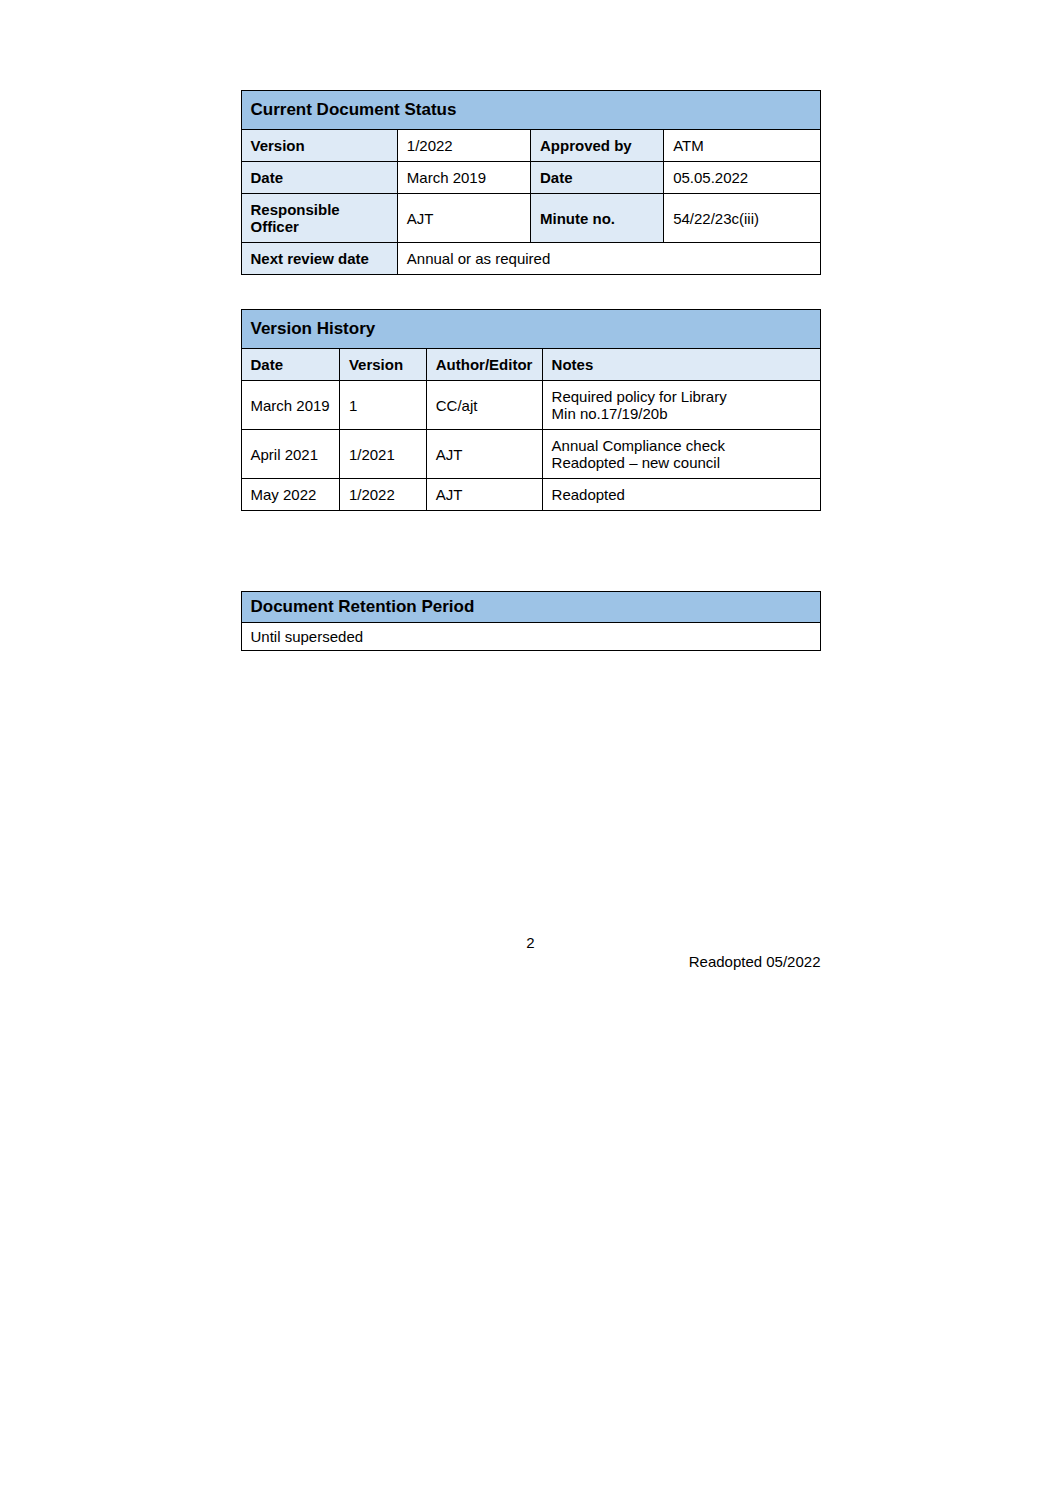| Current Document Status |
| Version | 1/2022 | Approved by | ATM |
| Date | March 2019 | Date | 05.05.2022 |
| Responsible Officer | AJT | Minute no. | 54/22/23c(iii) |
| Next review date | Annual or as required |
| Version History |
| Date | Version | Author/Editor | Notes |
| March 2019 | 1 | CC/ajt | Required policy for Library Min no.17/19/20b |
| April 2021 | 1/2021 | AJT | Annual Compliance check Readopted – new council |
| May 2022 | 1/2022 | AJT | Readopted |
| Document Retention Period |
| Until superseded |
2
Readopted 05/2022